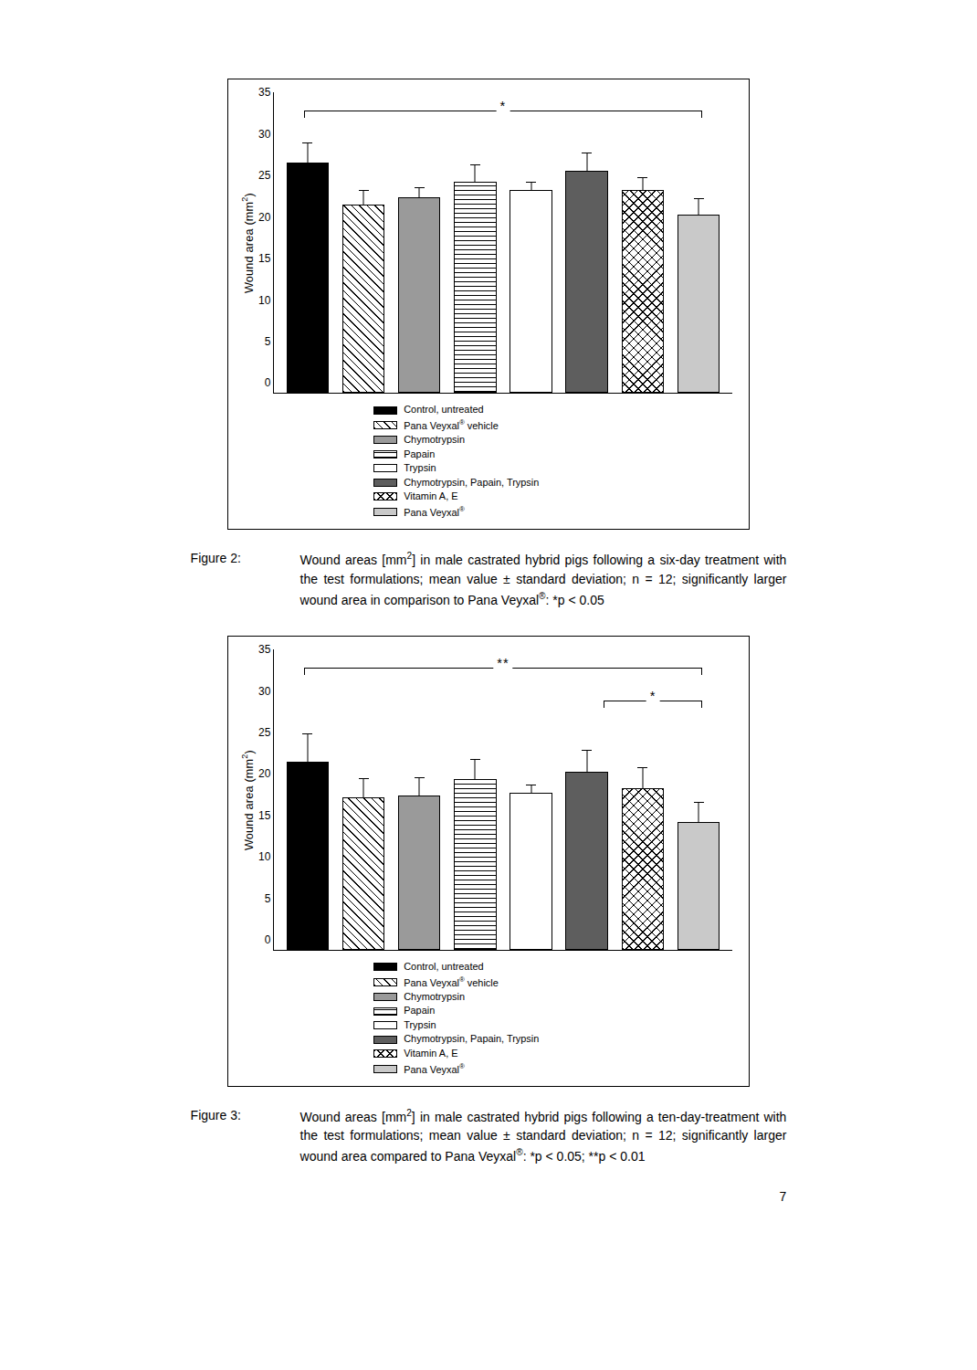Wound area (mm2)
35 30 25 20 15 10 5 0
*
Control, untreated
Pana Veyxal® vehicle
Chymotrypsin
Papain
Trypsin
Chymotrypsin, Papain, Trypsin
Vitamin A, E
Pana Veyxal®
Figure 2:
Wound areas [mm2] in male castrated hybrid pigs following a six-day treatment with the test formulations; mean value ± standard deviation; n = 12; significantly larger wound area in comparison to Pana Veyxal®: *p < 0.05
Wound area (mm2)
35 30 25 20 15 10 5 0
**
*
Control, untreated
Pana Veyxal® vehicle
Chymotrypsin
Papain
Trypsin
Chymotrypsin, Papain, Trypsin
Vitamin A, E
Pana Veyxal®
Figure 3:
Wound areas [mm2] in male castrated hybrid pigs following a ten-day-treatment with the test formulations; mean value ± standard deviation; n = 12; significantly larger wound area compared to Pana Veyxal®: *p < 0.05; **p < 0.01
7